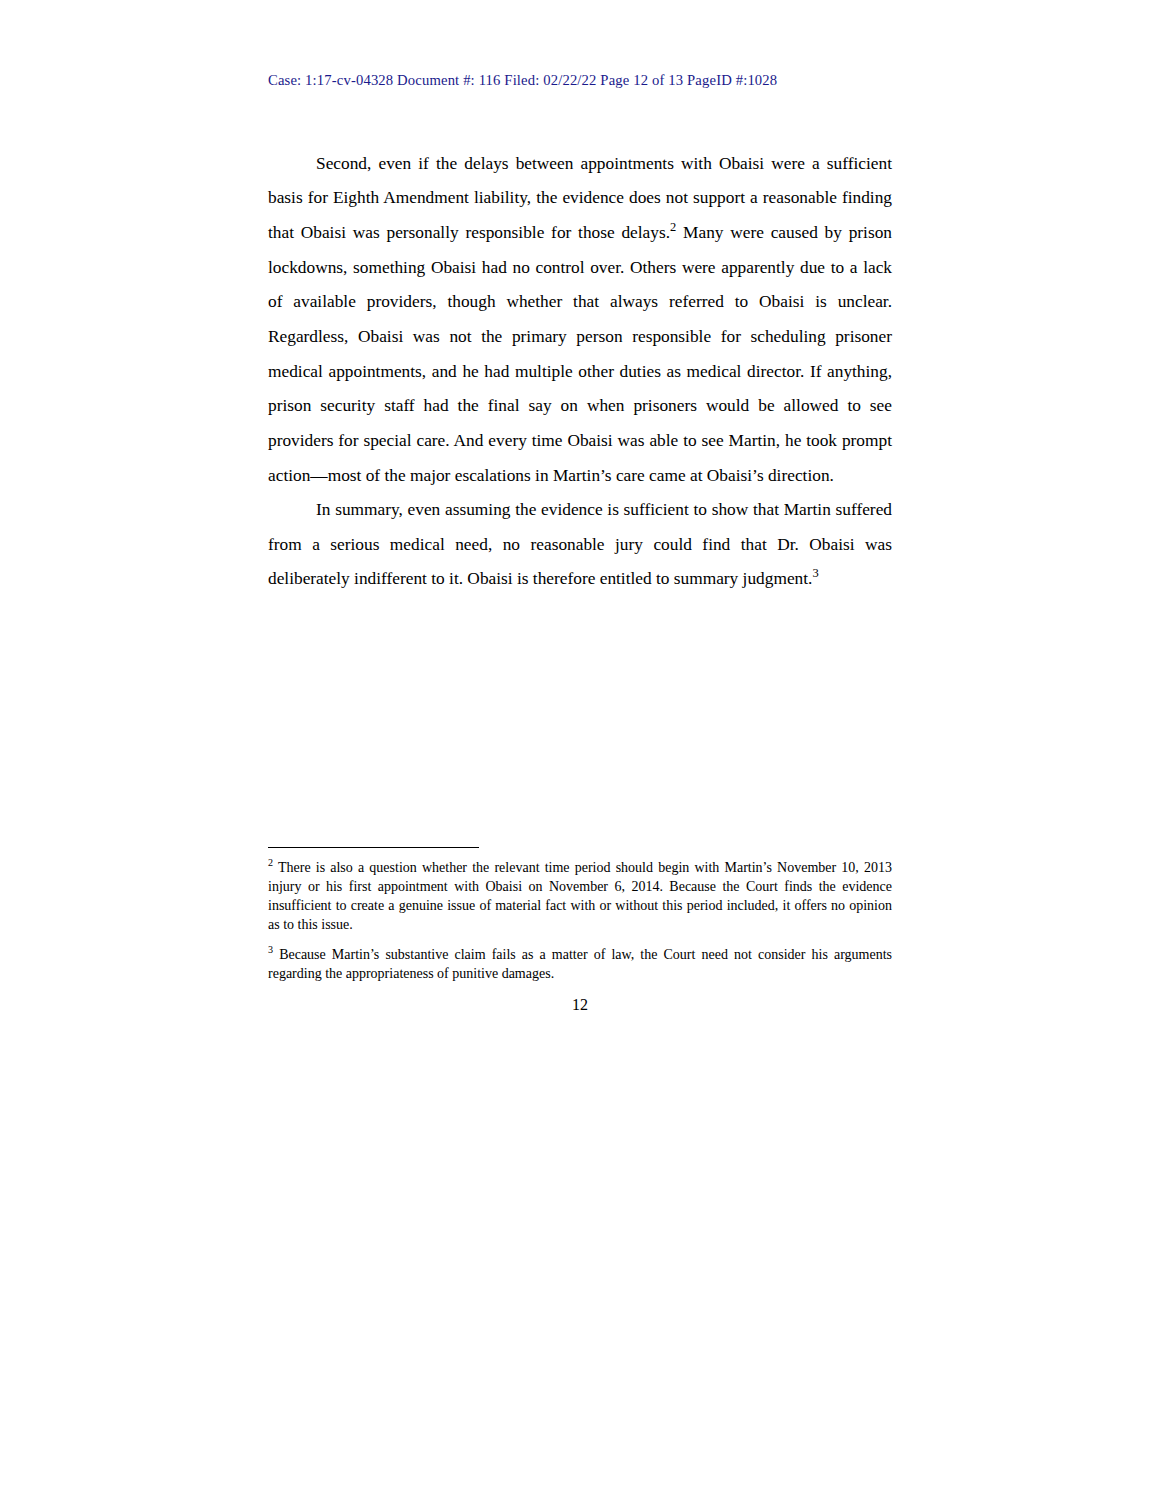Case: 1:17-cv-04328 Document #: 116 Filed: 02/22/22 Page 12 of 13 PageID #:1028
Second, even if the delays between appointments with Obaisi were a sufficient basis for Eighth Amendment liability, the evidence does not support a reasonable finding that Obaisi was personally responsible for those delays.2 Many were caused by prison lockdowns, something Obaisi had no control over. Others were apparently due to a lack of available providers, though whether that always referred to Obaisi is unclear. Regardless, Obaisi was not the primary person responsible for scheduling prisoner medical appointments, and he had multiple other duties as medical director. If anything, prison security staff had the final say on when prisoners would be allowed to see providers for special care. And every time Obaisi was able to see Martin, he took prompt action—most of the major escalations in Martin’s care came at Obaisi’s direction.
In summary, even assuming the evidence is sufficient to show that Martin suffered from a serious medical need, no reasonable jury could find that Dr. Obaisi was deliberately indifferent to it. Obaisi is therefore entitled to summary judgment.3
2 There is also a question whether the relevant time period should begin with Martin’s November 10, 2013 injury or his first appointment with Obaisi on November 6, 2014. Because the Court finds the evidence insufficient to create a genuine issue of material fact with or without this period included, it offers no opinion as to this issue.
3 Because Martin’s substantive claim fails as a matter of law, the Court need not consider his arguments regarding the appropriateness of punitive damages.
12